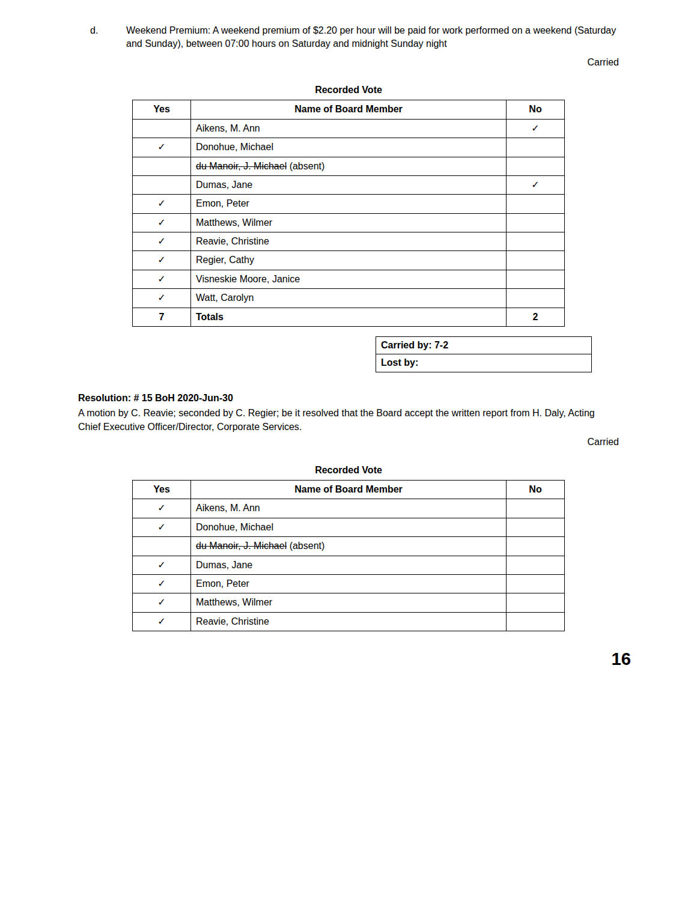d.
Weekend Premium: A weekend premium of $2.20 per hour will be paid for work performed on a weekend (Saturday and Sunday), between 07:00 hours on Saturday and midnight Sunday night
Carried
Recorded Vote
| Yes | Name of Board Member | No |
| --- | --- | --- |
| | Aikens, M. Ann | ✓ |
| ✓ | Donohue, Michael | |
| | du Manoir, J. Michael (absent) | |
| | Dumas, Jane | ✓ |
| ✓ | Emon, Peter | |
| ✓ | Matthews, Wilmer | |
| ✓ | Reavie, Christine | |
| ✓ | Regier, Cathy | |
| ✓ | Visneskie Moore, Janice | |
| ✓ | Watt, Carolyn | |
| 7 | Totals | 2 |
| Carried by: 7-2 |
| Lost by: |
Resolution: # 15 BoH 2020-Jun-30
A motion by C. Reavie; seconded by C. Regier; be it resolved that the Board accept the written report from H. Daly, Acting Chief Executive Officer/Director, Corporate Services.
Carried
Recorded Vote
| Yes | Name of Board Member | No |
| --- | --- | --- |
| ✓ | Aikens, M. Ann | |
| ✓ | Donohue, Michael | |
| | du Manoir, J. Michael (absent) | |
| ✓ | Dumas, Jane | |
| ✓ | Emon, Peter | |
| ✓ | Matthews, Wilmer | |
| ✓ | Reavie, Christine | |
16